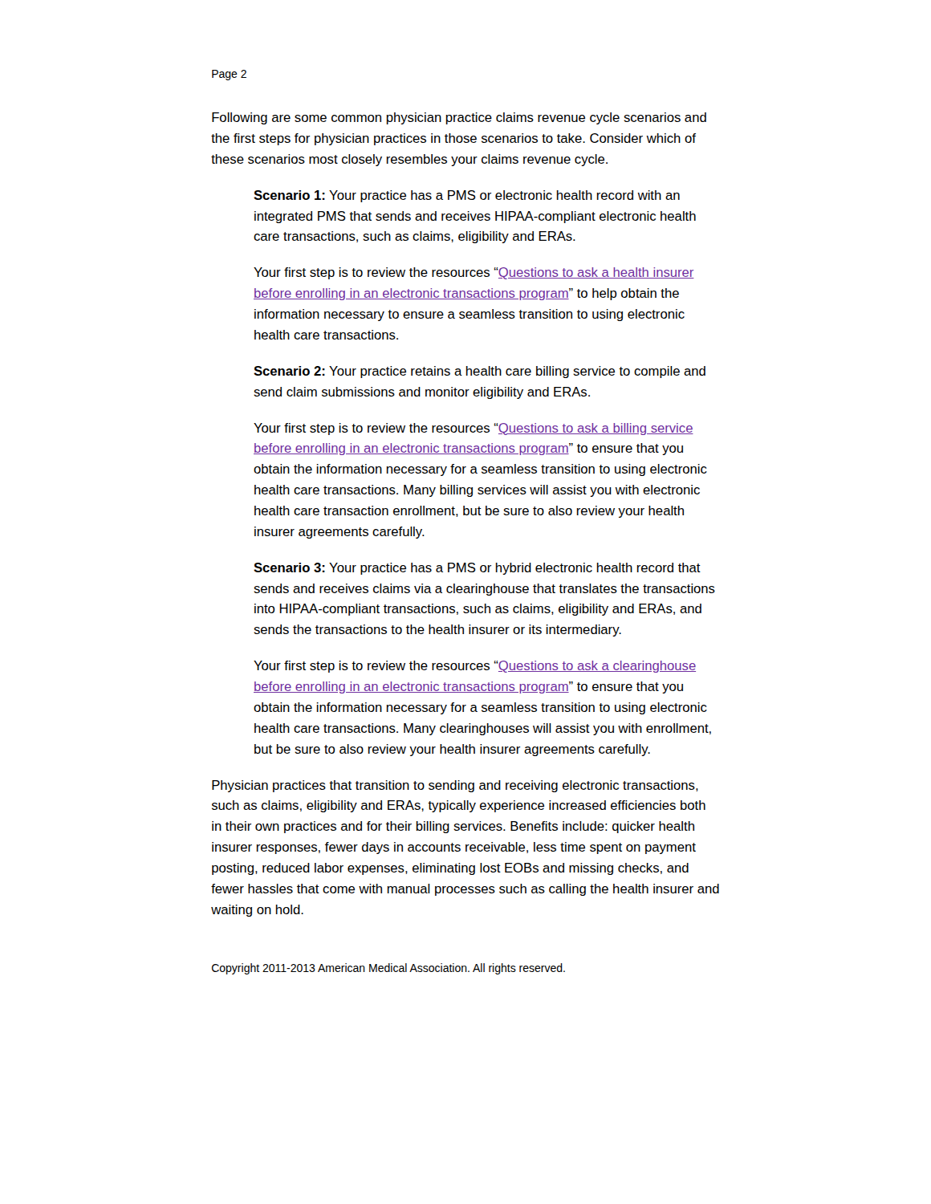Page 2
Following are some common physician practice claims revenue cycle scenarios and the first steps for physician practices in those scenarios to take. Consider which of these scenarios most closely resembles your claims revenue cycle.
Scenario 1: Your practice has a PMS or electronic health record with an integrated PMS that sends and receives HIPAA-compliant electronic health care transactions, such as claims, eligibility and ERAs.
Your first step is to review the resources “Questions to ask a health insurer before enrolling in an electronic transactions program” to help obtain the information necessary to ensure a seamless transition to using electronic health care transactions.
Scenario 2: Your practice retains a health care billing service to compile and send claim submissions and monitor eligibility and ERAs.
Your first step is to review the resources “Questions to ask a billing service before enrolling in an electronic transactions program” to ensure that you obtain the information necessary for a seamless transition to using electronic health care transactions. Many billing services will assist you with electronic health care transaction enrollment, but be sure to also review your health insurer agreements carefully.
Scenario 3: Your practice has a PMS or hybrid electronic health record that sends and receives claims via a clearinghouse that translates the transactions into HIPAA-compliant transactions, such as claims, eligibility and ERAs, and sends the transactions to the health insurer or its intermediary.
Your first step is to review the resources “Questions to ask a clearinghouse before enrolling in an electronic transactions program” to ensure that you obtain the information necessary for a seamless transition to using electronic health care transactions. Many clearinghouses will assist you with enrollment, but be sure to also review your health insurer agreements carefully.
Physician practices that transition to sending and receiving electronic transactions, such as claims, eligibility and ERAs, typically experience increased efficiencies both in their own practices and for their billing services. Benefits include: quicker health insurer responses, fewer days in accounts receivable, less time spent on payment posting, reduced labor expenses, eliminating lost EOBs and missing checks, and fewer hassles that come with manual processes such as calling the health insurer and waiting on hold.
Copyright 2011-2013 American Medical Association. All rights reserved.